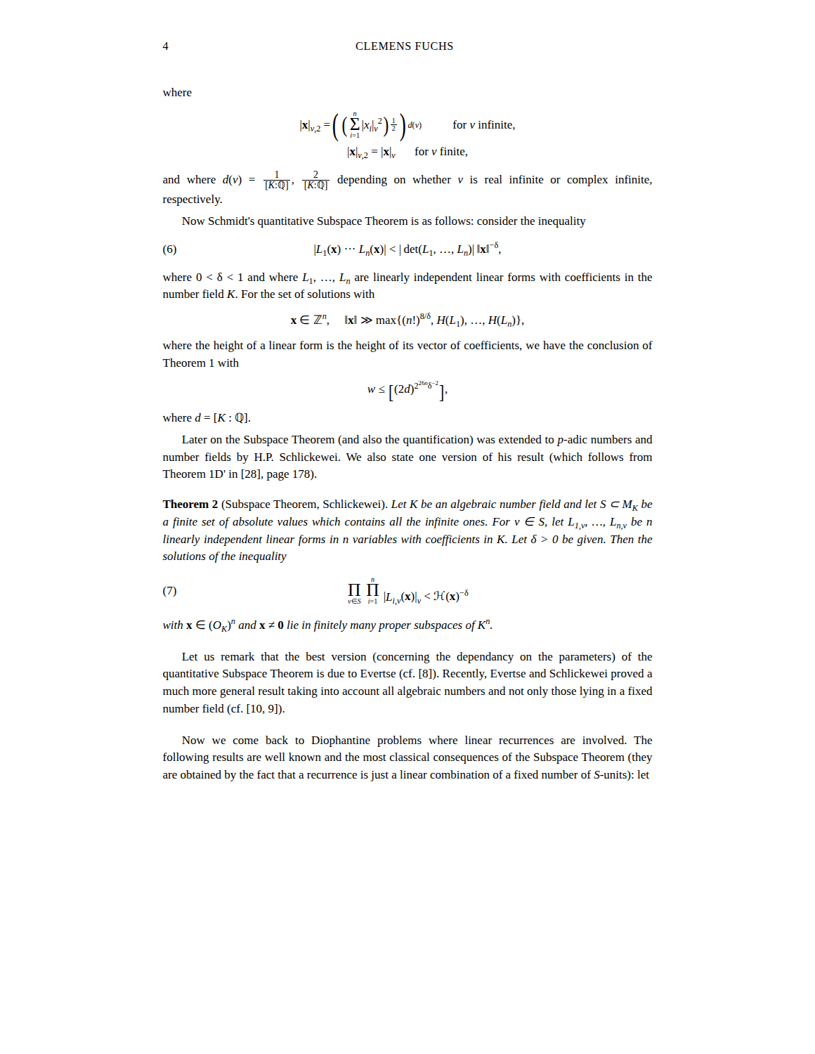4 CLEMENS FUCHS
where
|x|v,2 = ( ( n Σ i=1 |xi|v2 )12 )d(v) for v infinite,
|x|v,2 = |x|v for v finite,
and where d(v) = 1[K:ℚ], 2[K:ℚ] depending on whether v is real infinite or complex infinite, respectively.
Now Schmidt's quantitative Subspace Theorem is as follows: consider the inequality
(6) |L1(x) ··· Ln(x)| < | det(L1, …, Ln)| ‖x‖−δ,
where 0 < δ < 1 and where L1, …, Ln are linearly independent linear forms with coefficients in the number field K. For the set of solutions with
x ∈ ℤn, ‖x‖ ≫ max{(n!)8/δ, H(L1), …, H(Ln)},
where the height of a linear form is the height of its vector of coefficients, we have the conclusion of Theorem 1 with
w ≤ [(2d)226nδ−2],
where d = [K : ℚ].
Later on the Subspace Theorem (and also the quantification) was extended to p-adic numbers and number fields by H.P. Schlickewei. We also state one version of his result (which follows from Theorem 1D' in [28], page 178).
Theorem 2 (Subspace Theorem, Schlickewei). Let K be an algebraic number field and let S ⊂ MK be a finite set of absolute values which contains all the infinite ones. For v ∈ S, let L1,v, …, Ln,v be n linearly independent linear forms in n variables with coefficients in K. Let δ > 0 be given. Then the solutions of the inequality
(7) Π v∈S n Π i=1 |Li,v(x)|v < ℋ(x)−δ
with x ∈ (OK)n and x ≠ 0 lie in finitely many proper subspaces of Kn.
Let us remark that the best version (concerning the dependancy on the parameters) of the quantitative Subspace Theorem is due to Evertse (cf. [8]). Recently, Evertse and Schlickewei proved a much more general result taking into account all algebraic numbers and not only those lying in a fixed number field (cf. [10, 9]).
Now we come back to Diophantine problems where linear recurrences are involved. The following results are well known and the most classical consequences of the Subspace Theorem (they are obtained by the fact that a recurrence is just a linear combination of a fixed number of S-units): let